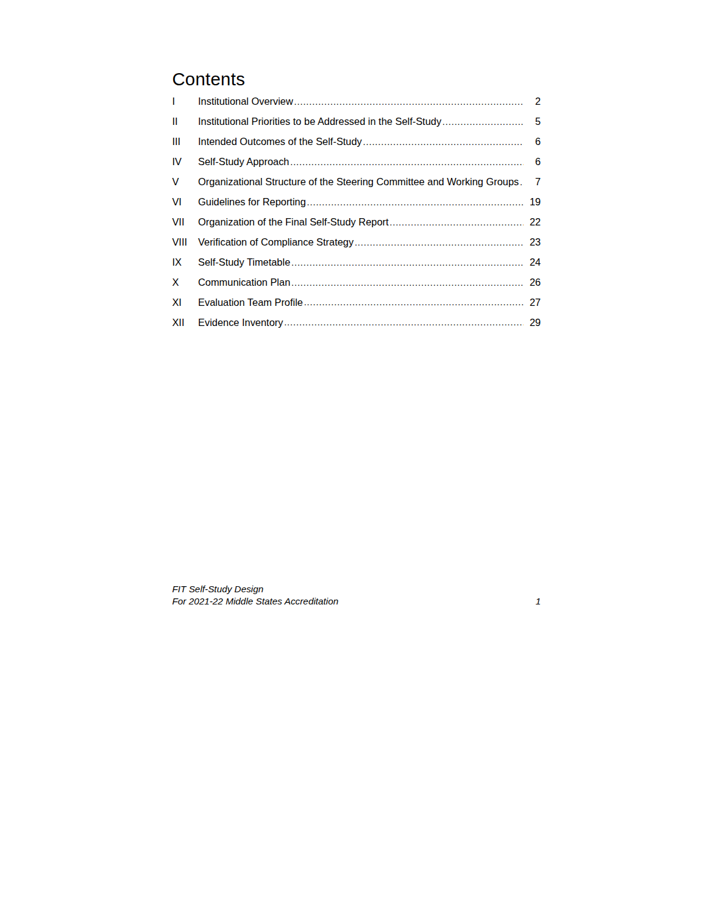Contents
I Institutional Overview ........................................................................................................... 2
II Institutional Priorities to be Addressed in the Self-Study ................................................. 5
III Intended Outcomes of the Self-Study ..................................................................................... 6
IV Self-Study Approach ..................................................................................................... 6
V Organizational Structure of the Steering Committee and Working Groups ................. 7
VI Guidelines for Reporting ......................................................................................................... 19
VII Organization of the Final Self-Study Report ..................................................................... 22
VIII Verification of Compliance Strategy ................................................................................ 23
IX Self-Study Timetable ......................................................................................................... 24
X Communication Plan ......................................................................................................... 26
XI Evaluation Team Profile ....................................................................................................... 27
XII Evidence Inventory ............................................................................................................. 29
FIT Self-Study Design
For 2021-22 Middle States Accreditation 1